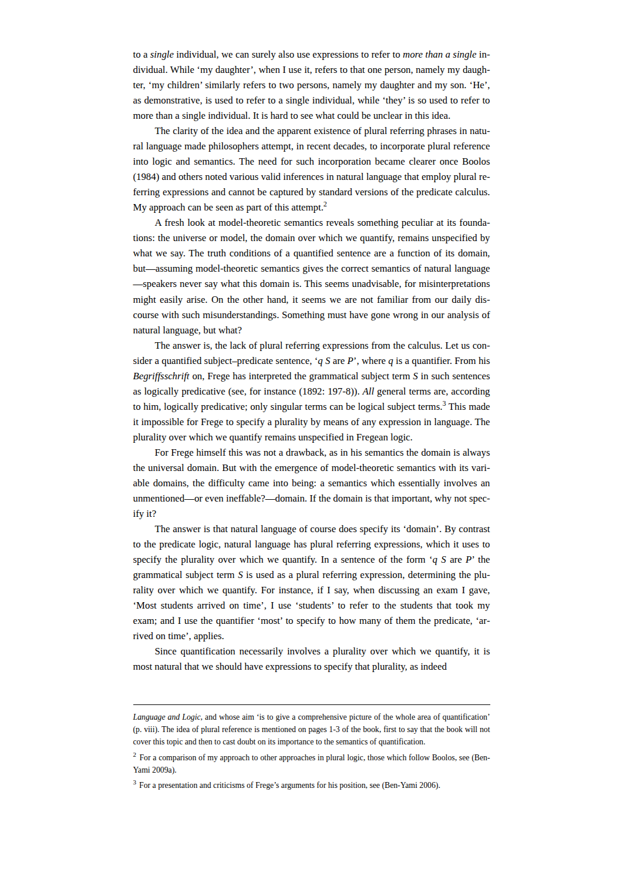to a single individual, we can surely also use expressions to refer to more than a single individual. While ‘my daughter’, when I use it, refers to that one person, namely my daughter, ‘my children’ similarly refers to two persons, namely my daughter and my son. ‘He’, as demonstrative, is used to refer to a single individual, while ‘they’ is so used to refer to more than a single individual. It is hard to see what could be unclear in this idea.
The clarity of the idea and the apparent existence of plural referring phrases in natural language made philosophers attempt, in recent decades, to incorporate plural reference into logic and semantics. The need for such incorporation became clearer once Boolos (1984) and others noted various valid inferences in natural language that employ plural referring expressions and cannot be captured by standard versions of the predicate calculus. My approach can be seen as part of this attempt.2
A fresh look at model-theoretic semantics reveals something peculiar at its foundations: the universe or model, the domain over which we quantify, remains unspecified by what we say. The truth conditions of a quantified sentence are a function of its domain, but—assuming model-theoretic semantics gives the correct semantics of natural language—speakers never say what this domain is. This seems unadvisable, for misinterpretations might easily arise. On the other hand, it seems we are not familiar from our daily discourse with such misunderstandings. Something must have gone wrong in our analysis of natural language, but what?
The answer is, the lack of plural referring expressions from the calculus. Let us consider a quantified subject–predicate sentence, ‘q S are P’, where q is a quantifier. From his Begriffsschrift on, Frege has interpreted the grammatical subject term S in such sentences as logically predicative (see, for instance (1892: 197-8)). All general terms are, according to him, logically predicative; only singular terms can be logical subject terms.3 This made it impossible for Frege to specify a plurality by means of any expression in language. The plurality over which we quantify remains unspecified in Fregean logic.
For Frege himself this was not a drawback, as in his semantics the domain is always the universal domain. But with the emergence of model-theoretic semantics with its variable domains, the difficulty came into being: a semantics which essentially involves an unmentioned—or even ineffable?—domain. If the domain is that important, why not specify it?
The answer is that natural language of course does specify its ‘domain’. By contrast to the predicate logic, natural language has plural referring expressions, which it uses to specify the plurality over which we quantify. In a sentence of the form ‘q S are P’ the grammatical subject term S is used as a plural referring expression, determining the plurality over which we quantify. For instance, if I say, when discussing an exam I gave, ‘Most students arrived on time’, I use ‘students’ to refer to the students that took my exam; and I use the quantifier ‘most’ to specify to how many of them the predicate, ‘arrived on time’, applies.
Since quantification necessarily involves a plurality over which we quantify, it is most natural that we should have expressions to specify that plurality, as indeed
Language and Logic, and whose aim ‘is to give a comprehensive picture of the whole area of quantification’ (p. viii). The idea of plural reference is mentioned on pages 1-3 of the book, first to say that the book will not cover this topic and then to cast doubt on its importance to the semantics of quantification.
2 For a comparison of my approach to other approaches in plural logic, those which follow Boolos, see (Ben-Yami 2009a).
3 For a presentation and criticisms of Frege’s arguments for his position, see (Ben-Yami 2006).